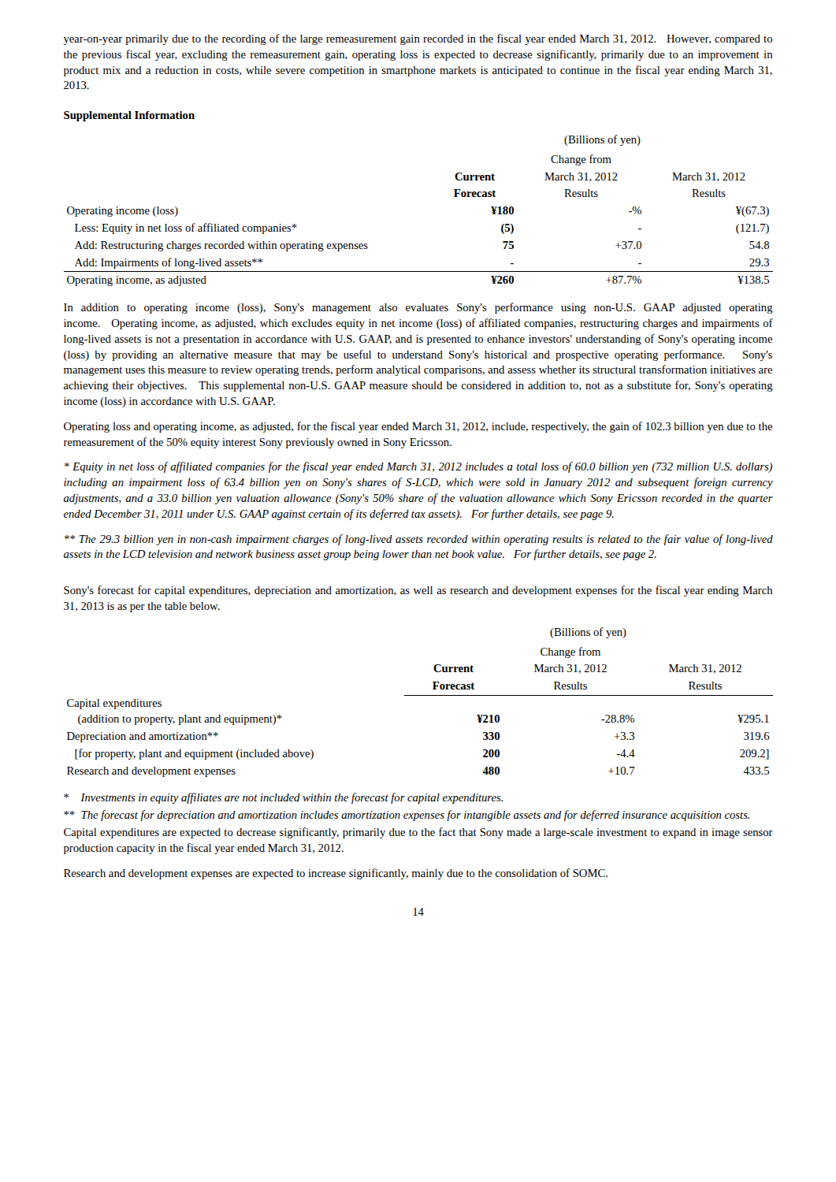year-on-year primarily due to the recording of the large remeasurement gain recorded in the fiscal year ended March 31, 2012. However, compared to the previous fiscal year, excluding the remeasurement gain, operating loss is expected to decrease significantly, primarily due to an improvement in product mix and a reduction in costs, while severe competition in smartphone markets is anticipated to continue in the fiscal year ending March 31, 2013.
Supplemental Information
| | (Billions of yen) |
| | | Change from | |
| | Current | March 31, 2012 | March 31, 2012 |
| | Forecast | Results | Results |
| Operating income (loss) | ¥180 | -% | ¥(67.3) |
| Less: Equity in net loss of affiliated companies* | (5) | - | (121.7) |
| Add: Restructuring charges recorded within operating expenses | 75 | +37.0 | 54.8 |
| Add: Impairments of long-lived assets** | - | - | 29.3 |
| Operating income, as adjusted | ¥260 | +87.7% | ¥138.5 |
In addition to operating income (loss), Sony's management also evaluates Sony's performance using non-U.S. GAAP adjusted operating income. Operating income, as adjusted, which excludes equity in net income (loss) of affiliated companies, restructuring charges and impairments of long-lived assets is not a presentation in accordance with U.S. GAAP, and is presented to enhance investors' understanding of Sony's operating income (loss) by providing an alternative measure that may be useful to understand Sony's historical and prospective operating performance. Sony's management uses this measure to review operating trends, perform analytical comparisons, and assess whether its structural transformation initiatives are achieving their objectives. This supplemental non-U.S. GAAP measure should be considered in addition to, not as a substitute for, Sony's operating income (loss) in accordance with U.S. GAAP.
Operating loss and operating income, as adjusted, for the fiscal year ended March 31, 2012, include, respectively, the gain of 102.3 billion yen due to the remeasurement of the 50% equity interest Sony previously owned in Sony Ericsson.
* Equity in net loss of affiliated companies for the fiscal year ended March 31, 2012 includes a total loss of 60.0 billion yen (732 million U.S. dollars) including an impairment loss of 63.4 billion yen on Sony's shares of S-LCD, which were sold in January 2012 and subsequent foreign currency adjustments, and a 33.0 billion yen valuation allowance (Sony's 50% share of the valuation allowance which Sony Ericsson recorded in the quarter ended December 31, 2011 under U.S. GAAP against certain of its deferred tax assets). For further details, see page 9.
** The 29.3 billion yen in non-cash impairment charges of long-lived assets recorded within operating results is related to the fair value of long-lived assets in the LCD television and network business asset group being lower than net book value. For further details, see page 2.
Sony's forecast for capital expenditures, depreciation and amortization, as well as research and development expenses for the fiscal year ending March 31, 2013 is as per the table below.
| | (Billions of yen) |
| | | Change from | |
| | Current | March 31, 2012 | March 31, 2012 |
| | Forecast | Results | Results |
| Capital expenditures (addition to property, plant and equipment)* | ¥210 | -28.8% | ¥295.1 |
| Depreciation and amortization** | 330 | +3.3 | 319.6 |
| [for property, plant and equipment (included above) | 200 | -4.4 | 209.2] |
| Research and development expenses | 480 | +10.7 | 433.5 |
* Investments in equity affiliates are not included within the forecast for capital expenditures.
** The forecast for depreciation and amortization includes amortization expenses for intangible assets and for deferred insurance acquisition costs.
Capital expenditures are expected to decrease significantly, primarily due to the fact that Sony made a large-scale investment to expand in image sensor production capacity in the fiscal year ended March 31, 2012.
Research and development expenses are expected to increase significantly, mainly due to the consolidation of SOMC.
14